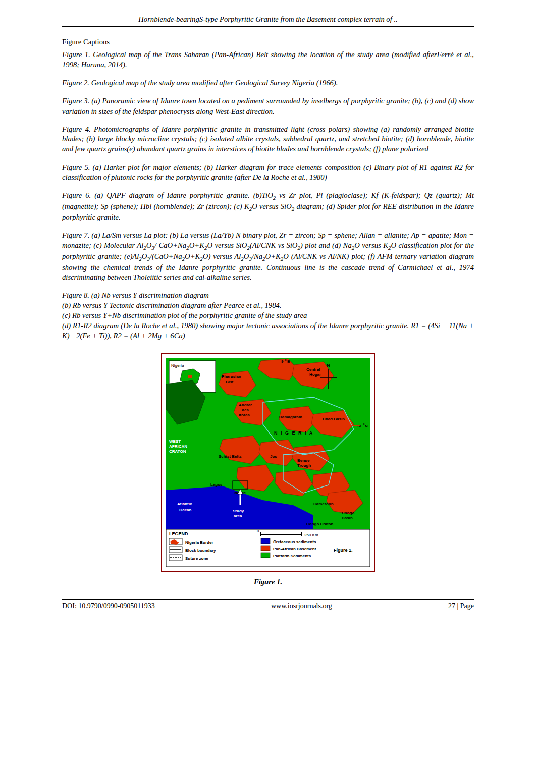Hornblende-bearingS-type Porphyritic Granite from the Basement complex terrain of ..
Figure Captions
Figure 1. Geological map of the Trans Saharan (Pan-African) Belt showing the location of the study area (modified afterFerré et al., 1998; Haruna, 2014).
Figure 2. Geological map of the study area modified after Geological Survey Nigeria (1966).
Figure 3. (a) Panoramic view of Idanre town located on a pediment surrounded by inselbergs of porphyritic granite; (b), (c) and (d) show variation in sizes of the feldspar phenocrysts along West-East direction.
Figure 4. Photomicrographs of Idanre porphyritic granite in transmitted light (cross polars) showing (a) randomly arranged biotite blades; (b) large blocky microcline crystals; (c) isolated albite crystals, subhedral quartz, and stretched biotite; (d) hornblende, biotite and few quartz grains(e) abundant quartz grains in interstices of biotite blades and hornblende crystals; (f) plane polarized
Figure 5. (a) Harker plot for major elements; (b) Harker diagram for trace elements composition (c) Binary plot of R1 against R2 for classification of plutonic rocks for the porphyritic granite (after De la Roche et al., 1980)
Figure 6. (a) QAPF diagram of Idanre porphyritic granite. (b)TiO2 vs Zr plot, Pl (plagioclase); Kf (K-feldspar); Qz (quartz); Mt (magnetite); Sp (sphene); Hbl (hornblende); Zr (zircon); (c) K2O versus SiO2 diagram; (d) Spider plot for REE distribution in the Idanre porphyritic granite.
Figure 7. (a) La/Sm versus La plot: (b) La versus (La/Yb) N binary plot, Zr = zircon; Sp = sphene; Allan = allanite; Ap = apatite; Mon = monazite; (c) Molecular Al2O3/ CaO+Na2O+K2O versus SiO2(Al/CNK vs SiO2) plot and (d) Na2O versus K2O classification plot for the porphyritic granite; (e)Al2O3/(CaO+Na2O+K2O) versus Al2O3/Na2O+K2O (Al/CNK vs Al/NK) plot; (f) AFM ternary variation diagram showing the chemical trends of the Idanre porphyritic granite. Continuous line is the cascade trend of Carmichael et al., 1974 discriminating between Tholeiitic series and cal-alkaline series.
Figure 8. (a) Nb versus Y discrimination diagram
(b) Rb versus Y Tectonic discrimination diagram after Pearce et al., 1984.
(c) Rb versus Y+Nb discrimination plot of the porphyritic granite of the study area
(d) R1-R2 diagram (De la Roche et al., 1980) showing major tectonic associations of the Idanre porphyritic granite. R1 = (4Si − 11(Na + K) −2(Fe + Ti)), R2 = (Al + 2Mg + 6Ca)
Nigeria AFRICA 9 o E Central Hogar Pharusian Belt Andrar des Iforas Damagaram Chad Basin 10 o N WEST AFRICAN CRATON N I G E R I A Schist Belts Jos Benue Trough Lagos Idanre Study area Atlantic Ocean Cameroon Congo Basin Congo Craton N LEGEND 0 250 Km Nigeria Border Block boundary Suture zone Cretaceous sediments Pan-African Basement Platform Sediments Figure 1.
Figure 1.
DOI: 10.9790/0990-0905011933
www.iosrjournals.org
27 | Page